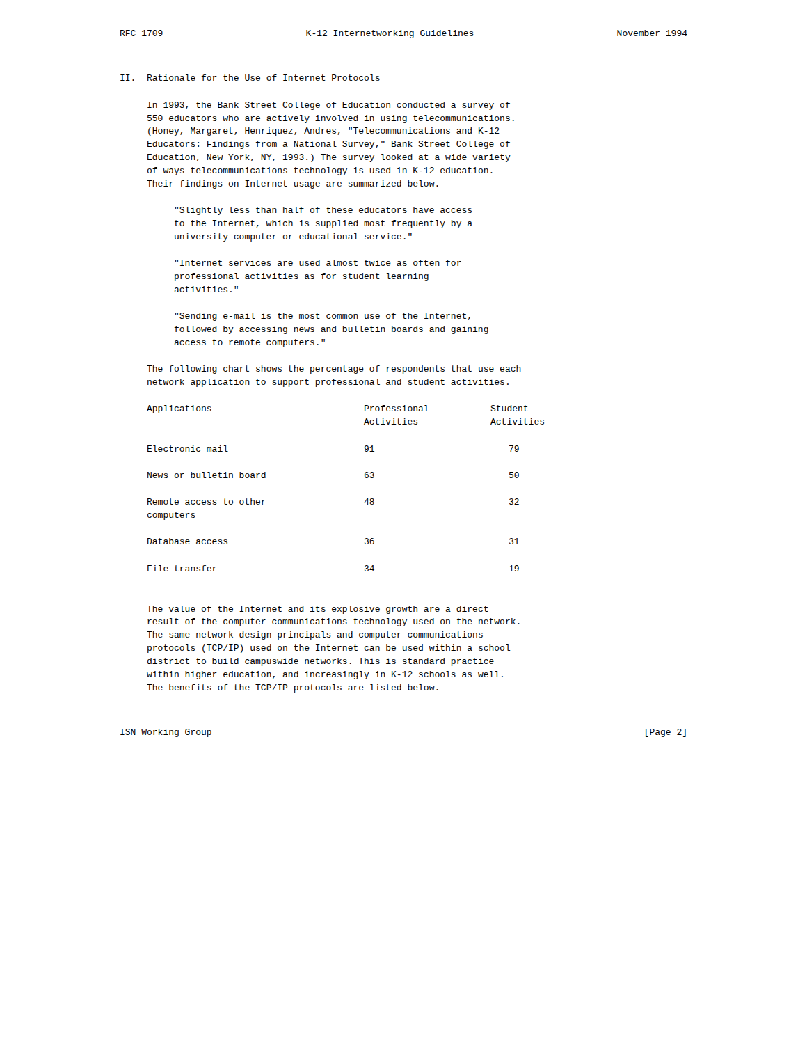RFC 1709 K-12 Internetworking Guidelines November 1994
II.  Rationale for the Use of Internet Protocols
In 1993, the Bank Street College of Education conducted a survey of
550 educators who are actively involved in using telecommunications.
(Honey, Margaret, Henriquez, Andres, "Telecommunications and K-12
Educators: Findings from a National Survey," Bank Street College of
Education, New York, NY, 1993.) The survey looked at a wide variety
of ways telecommunications technology is used in K-12 education.
Their findings on Internet usage are summarized below.
"Slightly less than half of these educators have access
to the Internet, which is supplied most frequently by a
university computer or educational service."
"Internet services are used almost twice as often for
professional activities as for student learning
activities."
"Sending e-mail is the most common use of the Internet,
followed by accessing news and bulletin boards and gaining
access to remote computers."
The following chart shows the percentage of respondents that use each
network application to support professional and student activities.
| Applications | Professional Activities | Student Activities |
| --- | --- | --- |
| Electronic mail | 91 | 79 |
| News or bulletin board | 63 | 50 |
| Remote access to other computers | 48 | 32 |
| Database access | 36 | 31 |
| File transfer | 34 | 19 |
The value of the Internet and its explosive growth are a direct
result of the computer communications technology used on the network.
The same network design principals and computer communications
protocols (TCP/IP) used on the Internet can be used within a school
district to build campuswide networks. This is standard practice
within higher education, and increasingly in K-12 schools as well.
The benefits of the TCP/IP protocols are listed below.
ISN Working Group [Page 2]